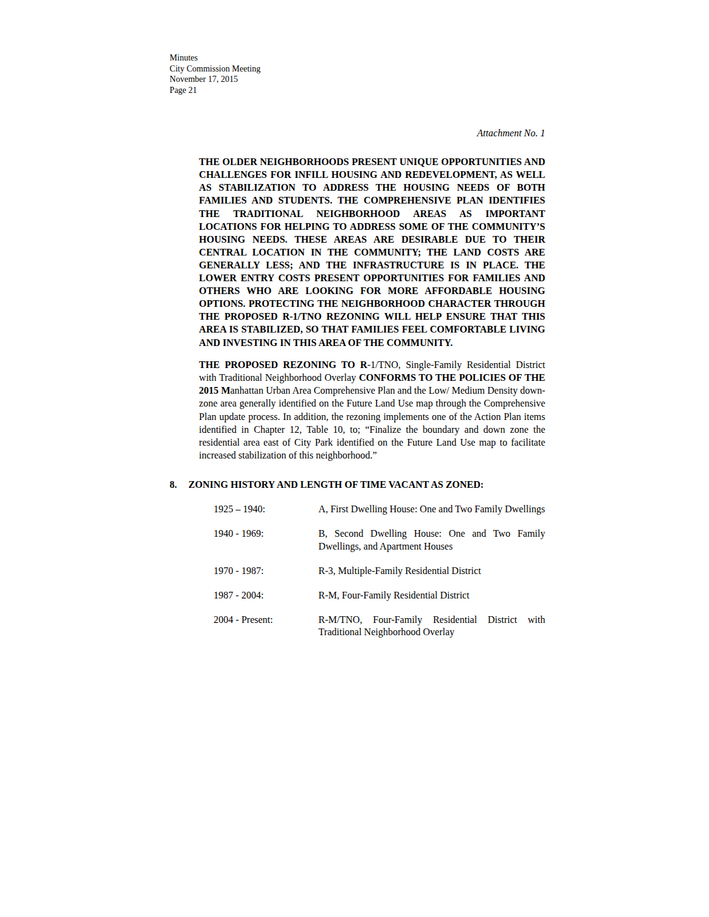Minutes
City Commission Meeting
November 17, 2015
Page 21
Attachment No. 1
THE OLDER NEIGHBORHOODS PRESENT UNIQUE OPPORTUNITIES AND CHALLENGES FOR INFILL HOUSING AND REDEVELOPMENT, AS WELL AS STABILIZATION TO ADDRESS THE HOUSING NEEDS OF BOTH FAMILIES AND STUDENTS. THE COMPREHENSIVE PLAN IDENTIFIES THE TRADITIONAL NEIGHBORHOOD AREAS AS IMPORTANT LOCATIONS FOR HELPING TO ADDRESS SOME OF THE COMMUNITY’S HOUSING NEEDS. THESE AREAS ARE DESIRABLE DUE TO THEIR CENTRAL LOCATION IN THE COMMUNITY; THE LAND COSTS ARE GENERALLY LESS; AND THE INFRASTRUCTURE IS IN PLACE. THE LOWER ENTRY COSTS PRESENT OPPORTUNITIES FOR FAMILIES AND OTHERS WHO ARE LOOKING FOR MORE AFFORDABLE HOUSING OPTIONS. PROTECTING THE NEIGHBORHOOD CHARACTER THROUGH THE PROPOSED R-1/TNO REZONING WILL HELP ENSURE THAT THIS AREA IS STABILIZED, SO THAT FAMILIES FEEL COMFORTABLE LIVING AND INVESTING IN THIS AREA OF THE COMMUNITY.
THE PROPOSED REZONING TO R-1/TNO, Single-Family Residential District with Traditional Neighborhood Overlay CONFORMS TO THE POLICIES OF THE 2015 Manhattan Urban Area Comprehensive Plan and the Low/ Medium Density down-zone area generally identified on the Future Land Use map through the Comprehensive Plan update process. In addition, the rezoning implements one of the Action Plan items identified in Chapter 12, Table 10, to; “Finalize the boundary and down zone the residential area east of City Park identified on the Future Land Use map to facilitate increased stabilization of this neighborhood.”
8. ZONING HISTORY AND LENGTH OF TIME VACANT AS ZONED:
| 1925 – 1940: | A, First Dwelling House: One and Two Family Dwellings |
| 1940 - 1969: | B, Second Dwelling House: One and Two Family Dwellings, and Apartment Houses |
| 1970 - 1987: | R-3, Multiple-Family Residential District |
| 1987 - 2004: | R-M, Four-Family Residential District |
| 2004 - Present: | R-M/TNO, Four-Family Residential District with Traditional Neighborhood Overlay |